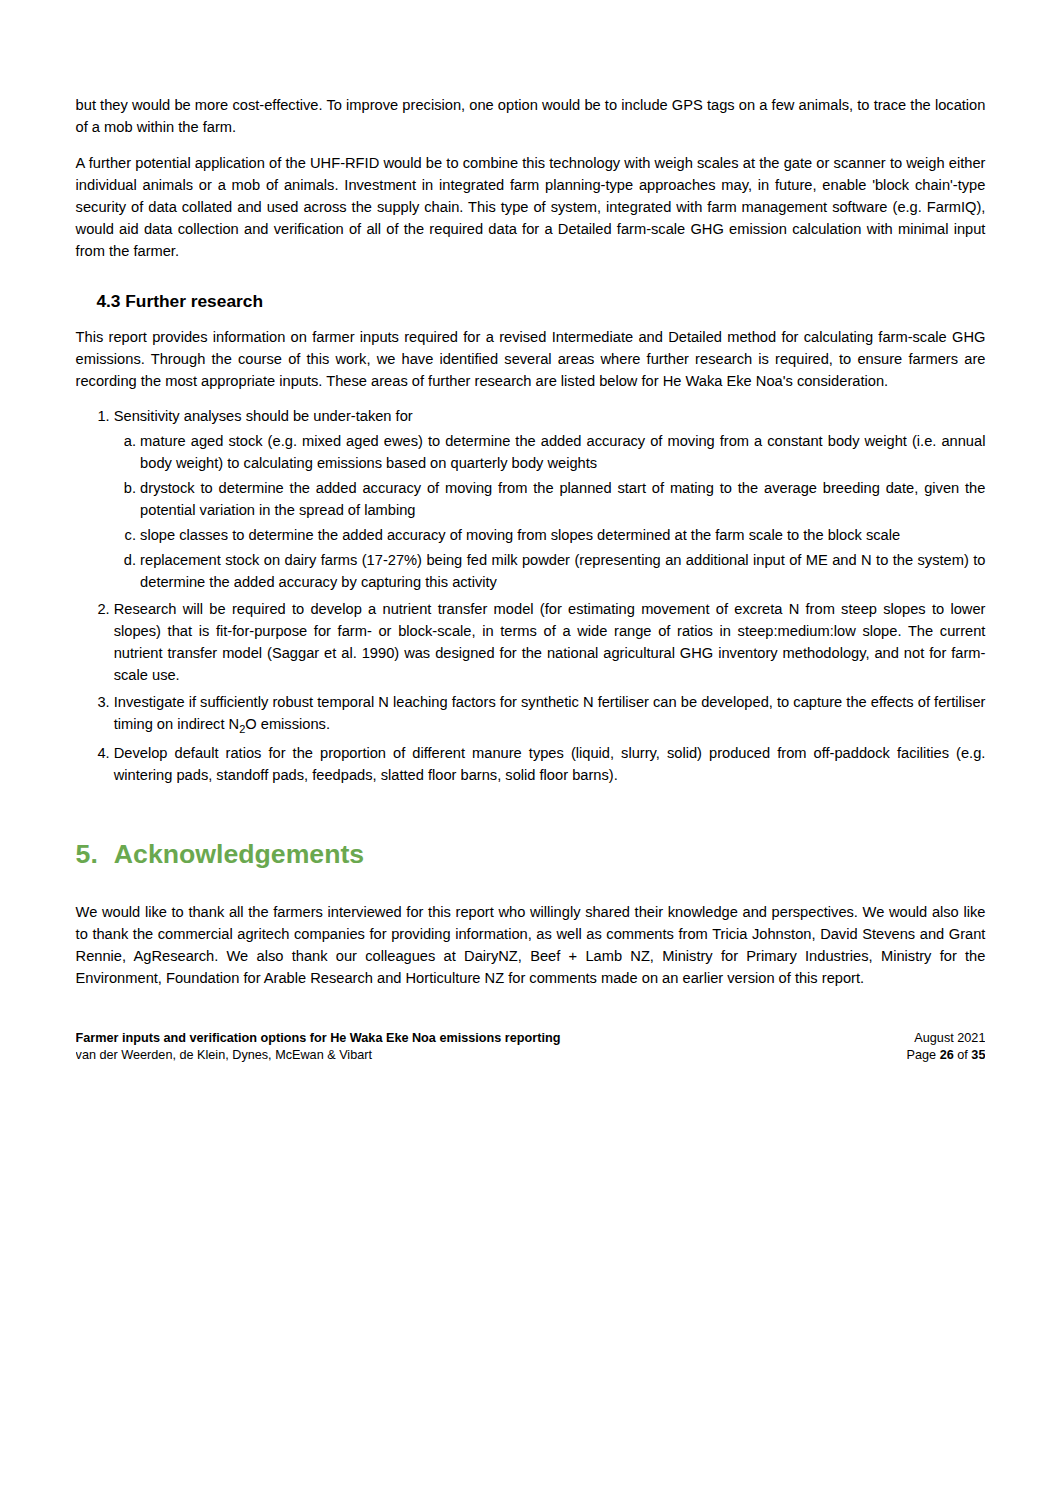but they would be more cost-effective. To improve precision, one option would be to include GPS tags on a few animals, to trace the location of a mob within the farm.
A further potential application of the UHF-RFID would be to combine this technology with weigh scales at the gate or scanner to weigh either individual animals or a mob of animals. Investment in integrated farm planning-type approaches may, in future, enable 'block chain'-type security of data collated and used across the supply chain. This type of system, integrated with farm management software (e.g. FarmIQ), would aid data collection and verification of all of the required data for a Detailed farm-scale GHG emission calculation with minimal input from the farmer.
4.3 Further research
This report provides information on farmer inputs required for a revised Intermediate and Detailed method for calculating farm-scale GHG emissions. Through the course of this work, we have identified several areas where further research is required, to ensure farmers are recording the most appropriate inputs. These areas of further research are listed below for He Waka Eke Noa's consideration.
Sensitivity analyses should be under-taken for
mature aged stock (e.g. mixed aged ewes) to determine the added accuracy of moving from a constant body weight (i.e. annual body weight) to calculating emissions based on quarterly body weights
drystock to determine the added accuracy of moving from the planned start of mating to the average breeding date, given the potential variation in the spread of lambing
slope classes to determine the added accuracy of moving from slopes determined at the farm scale to the block scale
replacement stock on dairy farms (17-27%) being fed milk powder (representing an additional input of ME and N to the system) to determine the added accuracy by capturing this activity
Research will be required to develop a nutrient transfer model (for estimating movement of excreta N from steep slopes to lower slopes) that is fit-for-purpose for farm- or block-scale, in terms of a wide range of ratios in steep:medium:low slope. The current nutrient transfer model (Saggar et al. 1990) was designed for the national agricultural GHG inventory methodology, and not for farm-scale use.
Investigate if sufficiently robust temporal N leaching factors for synthetic N fertiliser can be developed, to capture the effects of fertiliser timing on indirect N2O emissions.
Develop default ratios for the proportion of different manure types (liquid, slurry, solid) produced from off-paddock facilities (e.g. wintering pads, standoff pads, feedpads, slatted floor barns, solid floor barns).
5. Acknowledgements
We would like to thank all the farmers interviewed for this report who willingly shared their knowledge and perspectives. We would also like to thank the commercial agritech companies for providing information, as well as comments from Tricia Johnston, David Stevens and Grant Rennie, AgResearch. We also thank our colleagues at DairyNZ, Beef + Lamb NZ, Ministry for Primary Industries, Ministry for the Environment, Foundation for Arable Research and Horticulture NZ for comments made on an earlier version of this report.
Farmer inputs and verification options for He Waka Eke Noa emissions reporting
van der Weerden, de Klein, Dynes, McEwan & Vibart
August 2021
Page 26 of 35